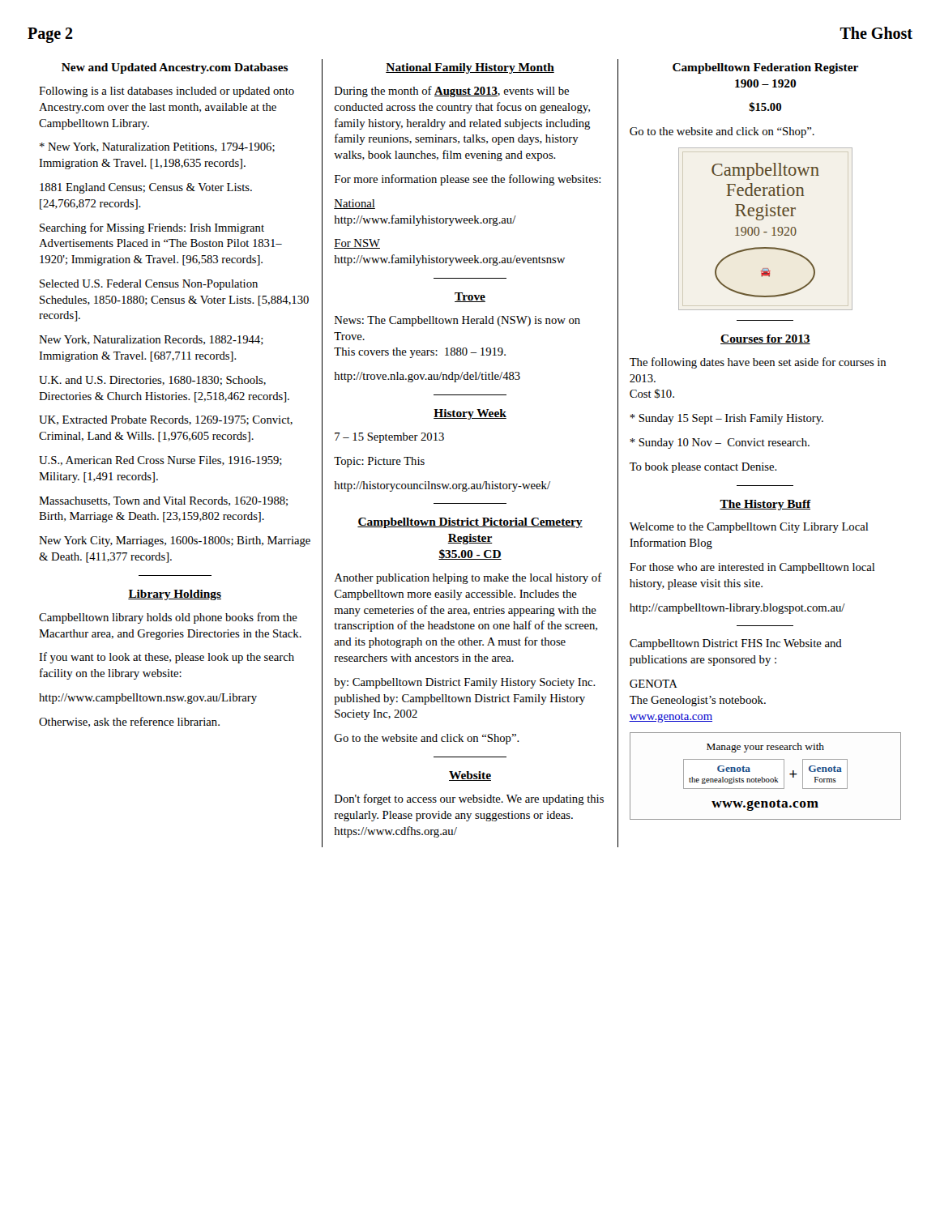Page 2
The Ghost
New and Updated Ancestry.com Databases
Following is a list databases included or updated onto Ancestry.com over the last month, available at the Campbelltown Library.
* New York, Naturalization Petitions, 1794-1906; Immigration & Travel. [1,198,635 records].
1881 England Census; Census & Voter Lists. [24,766,872 records].
Searching for Missing Friends: Irish Immigrant Advertisements Placed in “The Boston Pilot 1831–1920'; Immigration & Travel. [96,583 records].
Selected U.S. Federal Census Non-Population Schedules, 1850-1880; Census & Voter Lists. [5,884,130 records].
New York, Naturalization Records, 1882-1944; Immigration & Travel. [687,711 records].
U.K. and U.S. Directories, 1680-1830; Schools, Directories & Church Histories. [2,518,462 records].
UK, Extracted Probate Records, 1269-1975; Convict, Criminal, Land & Wills. [1,976,605 records].
U.S., American Red Cross Nurse Files, 1916-1959; Military. [1,491 records].
Massachusetts, Town and Vital Records, 1620-1988; Birth, Marriage & Death. [23,159,802 records].
New York City, Marriages, 1600s-1800s; Birth, Marriage & Death. [411,377 records].
Library Holdings
Campbelltown library holds old phone books from the Macarthur area, and Gregories Directories in the Stack.
If you want to look at these, please look up the search facility on the library website:
http://www.campbelltown.nsw.gov.au/Library
Otherwise, ask the reference librarian.
National Family History Month
During the month of August 2013, events will be conducted across the country that focus on genealogy, family history, heraldry and related subjects including family reunions, seminars, talks, open days, history walks, book launches, film evening and expos.
For more information please see the following websites:
National http://www.familyhistoryweek.org.au/
For NSW http://www.familyhistoryweek.org.au/eventsnsw
Trove
News: The Campbelltown Herald (NSW) is now on Trove.
This covers the years: 1880 – 1919.
http://trove.nla.gov.au/ndp/del/title/483
History Week
7 – 15 September 2013
Topic: Picture This
http://historycouncilnsw.org.au/history-week/
Campbelltown District Pictorial Cemetery Register
$35.00 - CD
Another publication helping to make the local history of Campbelltown more easily accessible. Includes the many cemeteries of the area, entries appearing with the transcription of the headstone on one half of the screen, and its photograph on the other. A must for those researchers with ancestors in the area.
by: Campbelltown District Family History Society Inc.
published by: Campbelltown District Family History Society Inc, 2002
Go to the website and click on “Shop”.
Website
Don't forget to access our websidte. We are updating this regularly. Please provide any suggestions or ideas.
https://www.cdfhs.org.au/
Campbelltown Federation Register
1900 – 1920
$15.00
Go to the website and click on “Shop”.
Campbelltown
Federation
Register
1900 - 1920
🚘
Courses for 2013
The following dates have been set aside for courses in 2013.
Cost $10.
* Sunday 15 Sept – Irish Family History.
* Sunday 10 Nov – Convict research.
To book please contact Denise.
The History Buff
Welcome to the Campbelltown City Library Local Information Blog
For those who are interested in Campbelltown local history, please visit this site.
http://campbelltown-library.blogspot.com.au/
Campbelltown District FHS Inc Website and publications are sponsored by :
GENOTA
The Geneologist’s notebook.
www.genota.com
Manage your research with
Genota
the genealogists notebook
+
Genota
Forms
www.genota.com